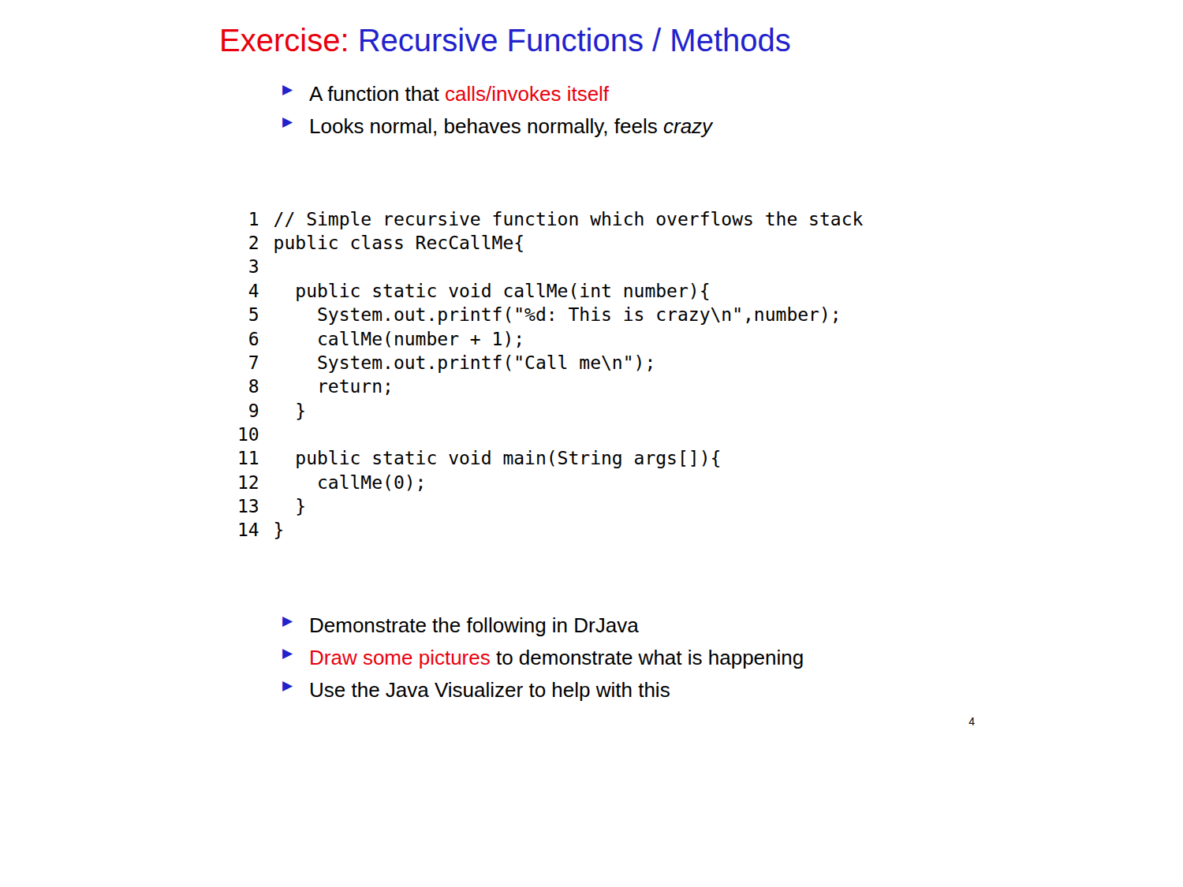Exercise: Recursive Functions / Methods
A function that calls/invokes itself
Looks normal, behaves normally, feels crazy
| 1 | // Simple recursive function which overflows the stack |
| 2 | public class RecCallMe{ |
| 3 | |
| 4 | public static void callMe(int number){ |
| 5 | System.out.printf("%d: This is crazy\n",number); |
| 6 | callMe(number + 1); |
| 7 | System.out.printf("Call me\n"); |
| 8 | return; |
| 9 | } |
| 10 | |
| 11 | public static void main(String args[]){ |
| 12 | callMe(0); |
| 13 | } |
| 14 | } |
Demonstrate the following in DrJava
Draw some pictures to demonstrate what is happening
Use the Java Visualizer to help with this
4